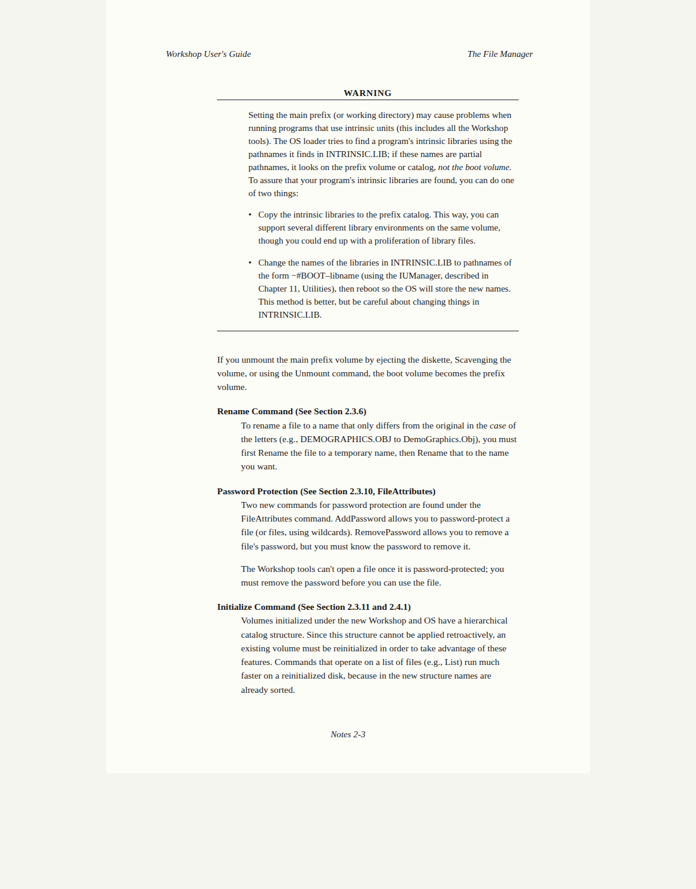Workshop User's Guide
The File Manager
WARNING
Setting the main prefix (or working directory) may cause problems when running programs that use intrinsic units (this includes all the Workshop tools). The OS loader tries to find a program's intrinsic libraries using the pathnames it finds in INTRINSIC.LIB; if these names are partial pathnames, it looks on the prefix volume or catalog, not the boot volume. To assure that your program's intrinsic libraries are found, you can do one of two things:
Copy the intrinsic libraries to the prefix catalog. This way, you can support several different library environments on the same volume, though you could end up with a proliferation of library files.
Change the names of the libraries in INTRINSIC.LIB to pathnames of the form −#BOOT–libname (using the IUManager, described in Chapter 11, Utilities), then reboot so the OS will store the new names. This method is better, but be careful about changing things in INTRINSIC.LIB.
If you unmount the main prefix volume by ejecting the diskette, Scavenging the volume, or using the Unmount command, the boot volume becomes the prefix volume.
Rename Command (See Section 2.3.6)
To rename a file to a name that only differs from the original in the case of the letters (e.g., DEMOGRAPHICS.OBJ to DemoGraphics.Obj), you must first Rename the file to a temporary name, then Rename that to the name you want.
Password Protection (See Section 2.3.10, FileAttributes)
Two new commands for password protection are found under the FileAttributes command. AddPassword allows you to password-protect a file (or files, using wildcards). RemovePassword allows you to remove a file's password, but you must know the password to remove it.
The Workshop tools can't open a file once it is password-protected; you must remove the password before you can use the file.
Initialize Command (See Section 2.3.11 and 2.4.1)
Volumes initialized under the new Workshop and OS have a hierarchical catalog structure. Since this structure cannot be applied retroactively, an existing volume must be reinitialized in order to take advantage of these features. Commands that operate on a list of files (e.g., List) run much faster on a reinitialized disk, because in the new structure names are already sorted.
Notes 2-3